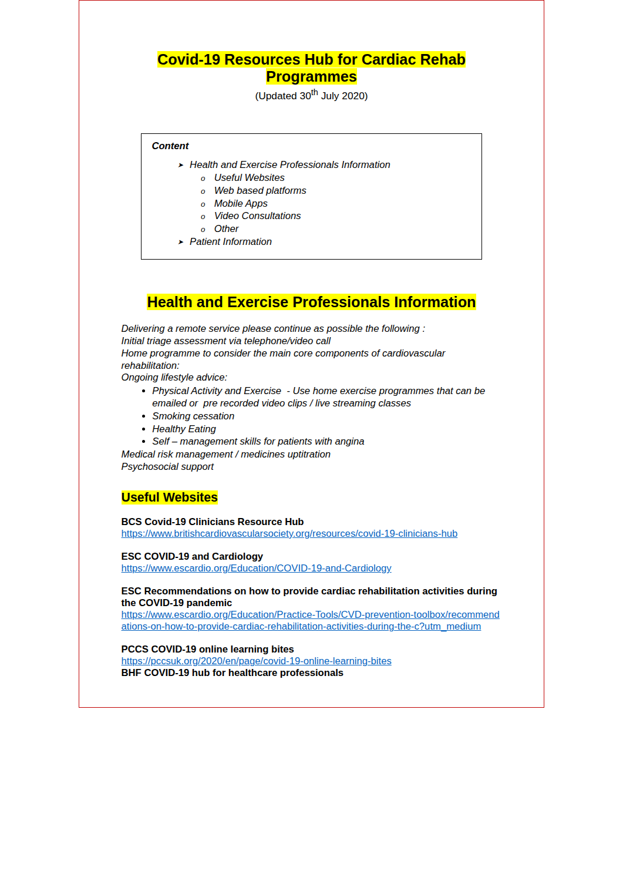Covid-19 Resources Hub for Cardiac Rehab Programmes
(Updated 30th July 2020)
Content
Health and Exercise Professionals Information
Useful Websites
Web based platforms
Mobile Apps
Video Consultations
Other
Patient Information
Health and Exercise Professionals Information
Delivering a remote service please continue as possible the following :
Initial triage assessment via telephone/video call
Home programme to consider the main core components of cardiovascular rehabilitation:
Ongoing lifestyle advice:
Physical Activity and Exercise - Use home exercise programmes that can be emailed or pre recorded video clips / live streaming classes
Smoking cessation
Healthy Eating
Self – management skills for patients with angina
Medical risk management / medicines uptitration
Psychosocial support
Useful Websites
BCS Covid-19 Clinicians Resource Hub https://www.britishcardiovascularsociety.org/resources/covid-19-clinicians-hub
ESC COVID-19 and Cardiology https://www.escardio.org/Education/COVID-19-and-Cardiology
ESC Recommendations on how to provide cardiac rehabilitation activities during the COVID-19 pandemic https://www.escardio.org/Education/Practice-Tools/CVD-prevention-toolbox/recommendations-on-how-to-provide-cardiac-rehabilitation-activities-during-the-c?utm_medium
PCCS COVID-19 online learning bites https://pccsuk.org/2020/en/page/covid-19-online-learning-bites
BHF COVID-19 hub for healthcare professionals